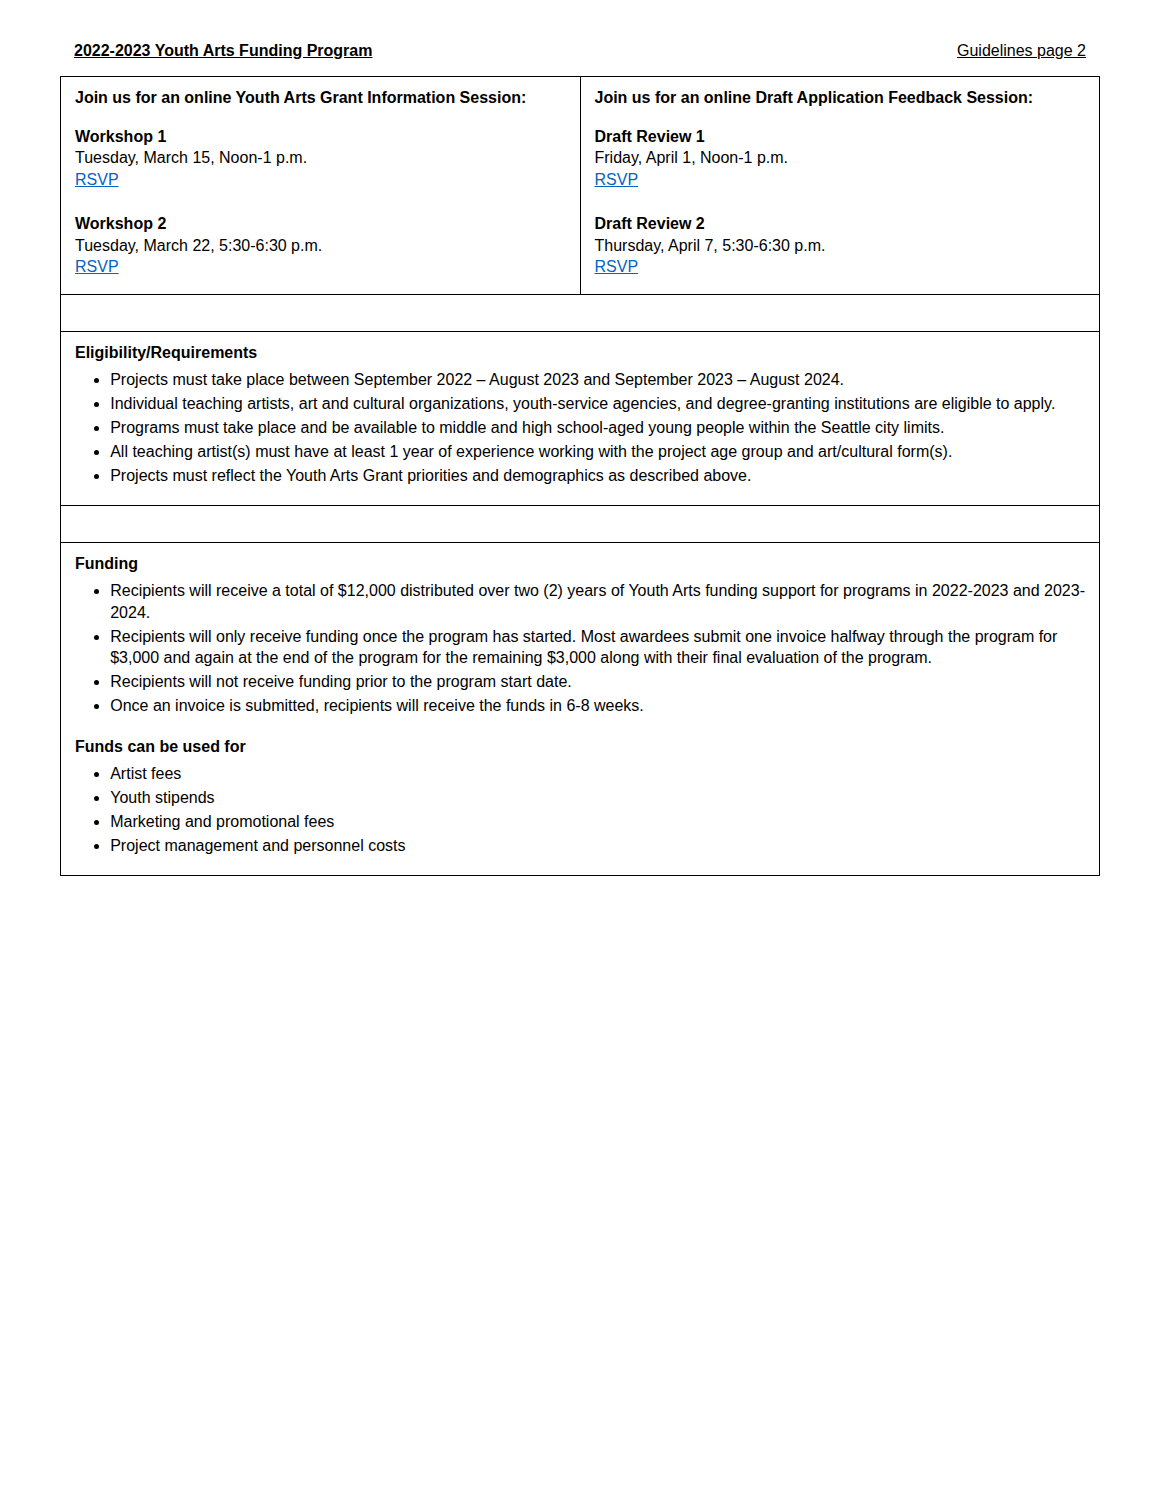2022-2023 Youth Arts Funding Program Guidelines page 2
| Join us for an online Youth Arts Grant Information Session: Workshop 1 Tuesday, March 15, Noon-1 p.m. RSVP Workshop 2 Tuesday, March 22, 5:30-6:30 p.m. RSVP | Join us for an online Draft Application Feedback Session: Draft Review 1 Friday, April 1, Noon-1 p.m. RSVP Draft Review 2 Thursday, April 7, 5:30-6:30 p.m. RSVP |
| Eligibility/Requirements Projects must take place between September 2022 – August 2023 and September 2023 – August 2024. Individual teaching artists, art and cultural organizations, youth-service agencies, and degree-granting institutions are eligible to apply. Programs must take place and be available to middle and high school-aged young people within the Seattle city limits. All teaching artist(s) must have at least 1 year of experience working with the project age group and art/cultural form(s). Projects must reflect the Youth Arts Grant priorities and demographics as described above. |
| Funding Recipients will receive a total of $12,000 distributed over two (2) years of Youth Arts funding support for programs in 2022-2023 and 2023-2024. Recipients will only receive funding once the program has started. Most awardees submit one invoice halfway through the program for $3,000 and again at the end of the program for the remaining $3,000 along with their final evaluation of the program. Recipients will not receive funding prior to the program start date. Once an invoice is submitted, recipients will receive the funds in 6-8 weeks. Funds can be used for Artist fees Youth stipends Marketing and promotional fees Project management and personnel costs |